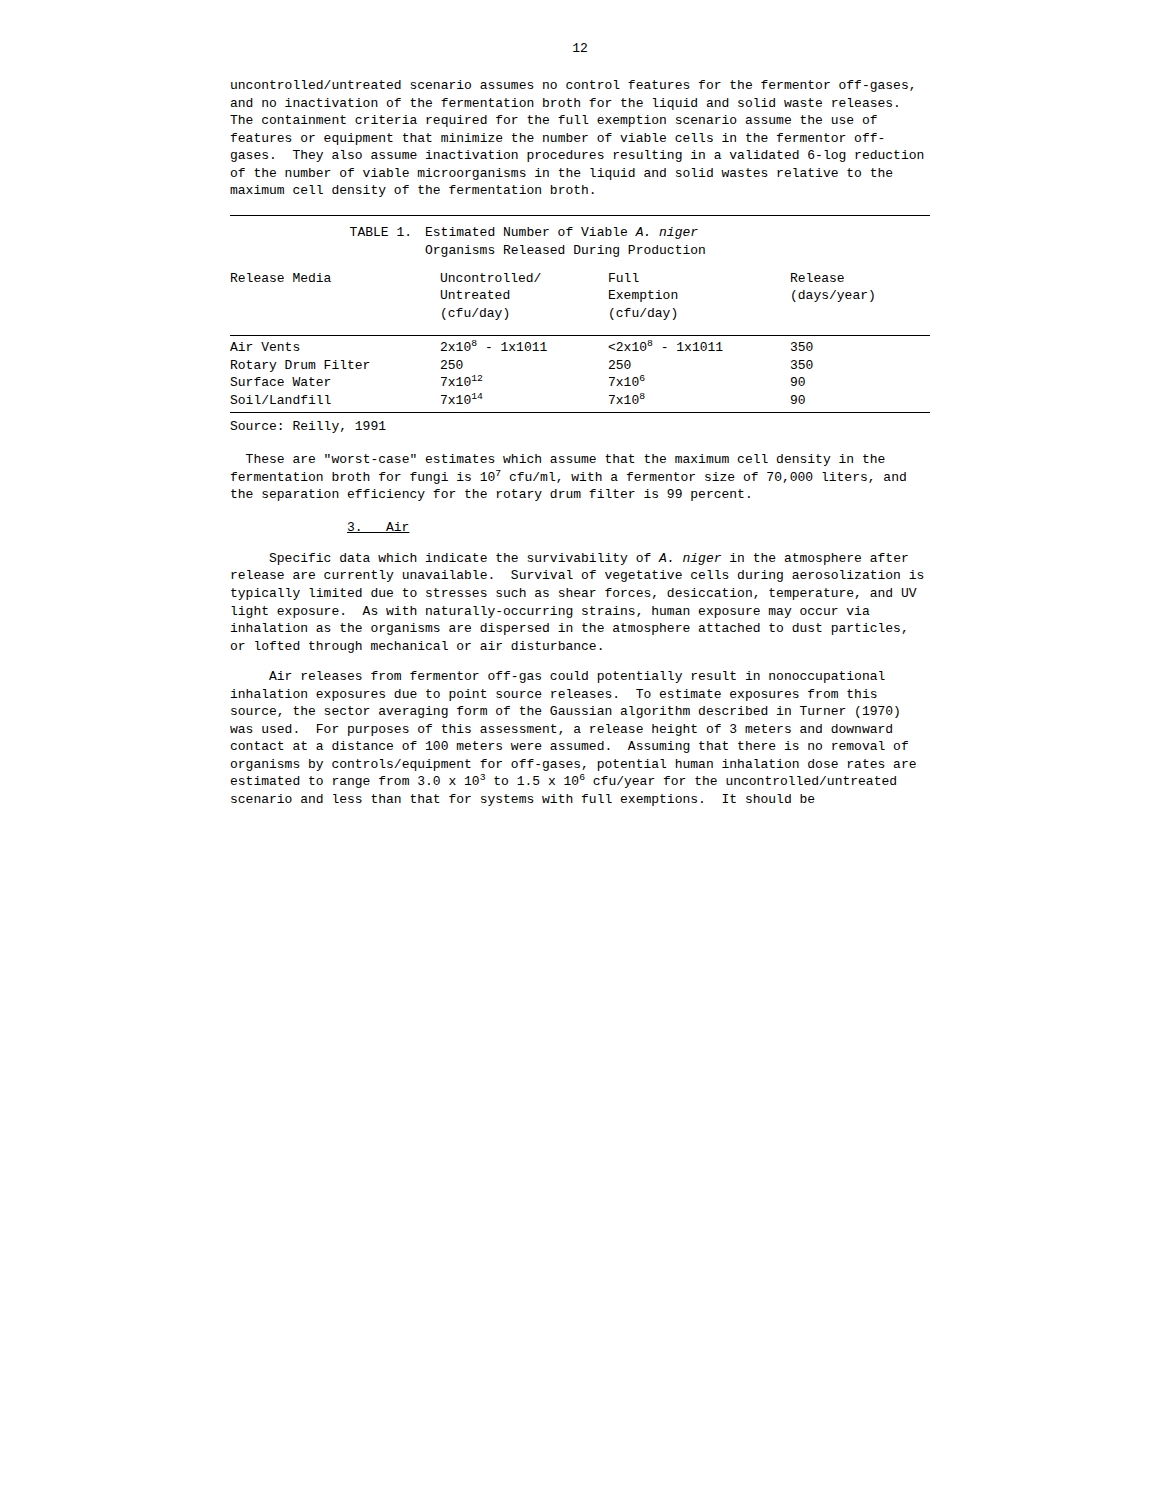12
uncontrolled/untreated scenario assumes no control features for the fermentor off-gases, and no inactivation of the fermentation broth for the liquid and solid waste releases. The containment criteria required for the full exemption scenario assume the use of features or equipment that minimize the number of viable cells in the fermentor off-gases. They also assume inactivation procedures resulting in a validated 6-log reduction of the number of viable microorganisms in the liquid and solid wastes relative to the maximum cell density of the fermentation broth.
TABLE 1. Estimated Number of Viable A. niger
Organisms Released During Production
| Release Media | Uncontrolled/ Untreated (cfu/day) | Full Exemption (cfu/day) | Release (days/year) |
| --- | --- | --- | --- |
| Air Vents | 2x10 8 - 1x1011 | <2x10 8 - 1x1011 | 350 |
| Rotary Drum Filter | 250 | 250 | 350 |
| Surface Water | 7x10 12 | 7x10 6 | 90 |
| Soil/Landfill | 7x10 14 | 7x10 8 | 90 |
Source: Reilly, 1991
These are "worst-case" estimates which assume that the maximum cell density in the fermentation broth for fungi is 107 cfu/ml, with a fermentor size of 70,000 liters, and the separation efficiency for the rotary drum filter is 99 percent.
3. Air
Specific data which indicate the survivability of A. niger in the atmosphere after release are currently unavailable. Survival of vegetative cells during aerosolization is typically limited due to stresses such as shear forces, desiccation, temperature, and UV light exposure. As with naturally-occurring strains, human exposure may occur via inhalation as the organisms are dispersed in the atmosphere attached to dust particles, or lofted through mechanical or air disturbance.
Air releases from fermentor off-gas could potentially result in nonoccupational inhalation exposures due to point source releases. To estimate exposures from this source, the sector averaging form of the Gaussian algorithm described in Turner (1970) was used. For purposes of this assessment, a release height of 3 meters and downward contact at a distance of 100 meters were assumed. Assuming that there is no removal of organisms by controls/equipment for off-gases, potential human inhalation dose rates are estimated to range from 3.0 x 103 to 1.5 x 106 cfu/year for the uncontrolled/untreated scenario and less than that for systems with full exemptions. It should be